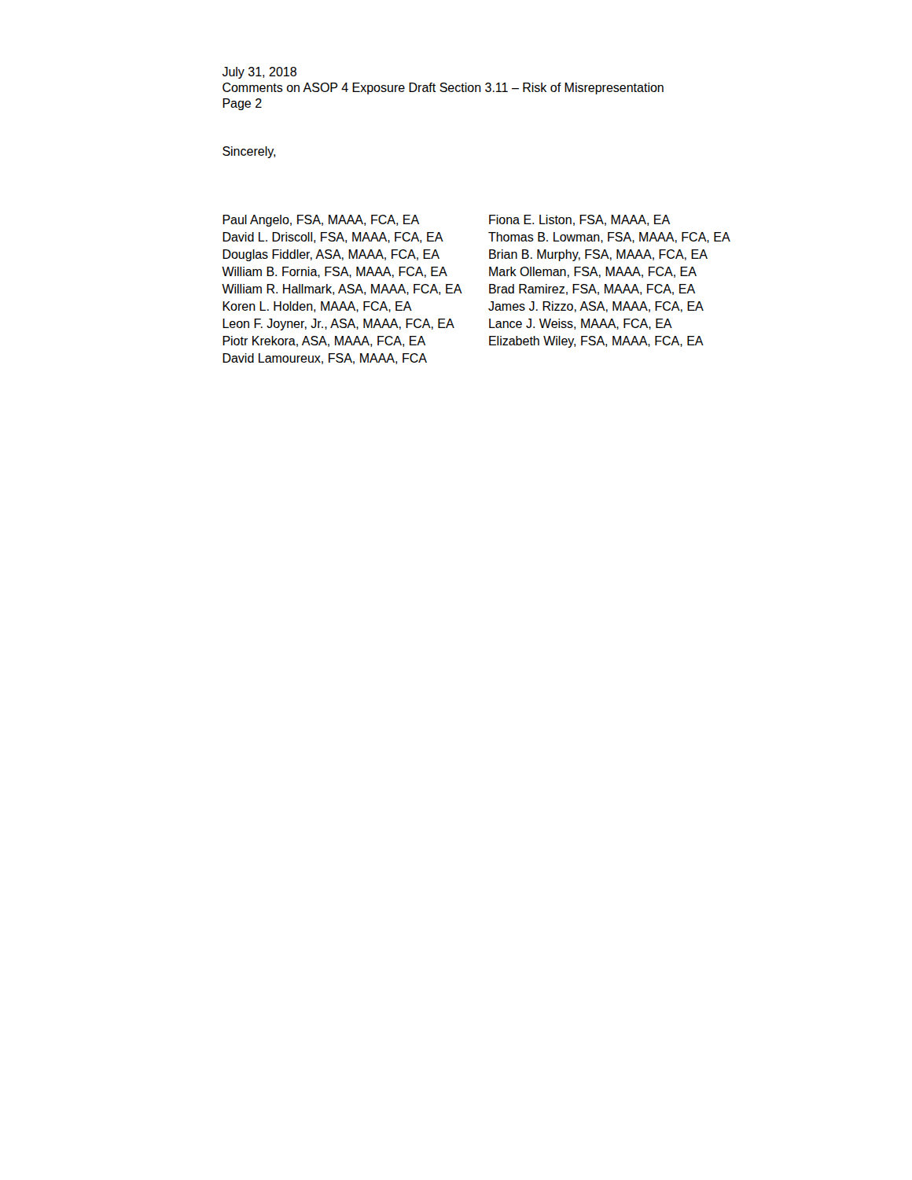July 31, 2018
Comments on ASOP 4 Exposure Draft Section 3.11 – Risk of Misrepresentation
Page 2
Sincerely,
| Paul Angelo, FSA, MAAA, FCA, EA | Fiona E. Liston, FSA, MAAA, EA |
| David L. Driscoll, FSA, MAAA, FCA, EA | Thomas B. Lowman, FSA, MAAA, FCA, EA |
| Douglas Fiddler, ASA, MAAA, FCA, EA | Brian B. Murphy, FSA, MAAA, FCA, EA |
| William B. Fornia, FSA, MAAA, FCA, EA | Mark Olleman, FSA, MAAA, FCA, EA |
| William R. Hallmark, ASA, MAAA, FCA, EA | Brad Ramirez, FSA, MAAA, FCA, EA |
| Koren L. Holden, MAAA, FCA, EA | James J. Rizzo, ASA, MAAA, FCA, EA |
| Leon F. Joyner, Jr., ASA, MAAA, FCA, EA | Lance J. Weiss, MAAA, FCA, EA |
| Piotr Krekora, ASA, MAAA, FCA, EA | Elizabeth Wiley, FSA, MAAA, FCA, EA |
| David Lamoureux, FSA, MAAA, FCA | |